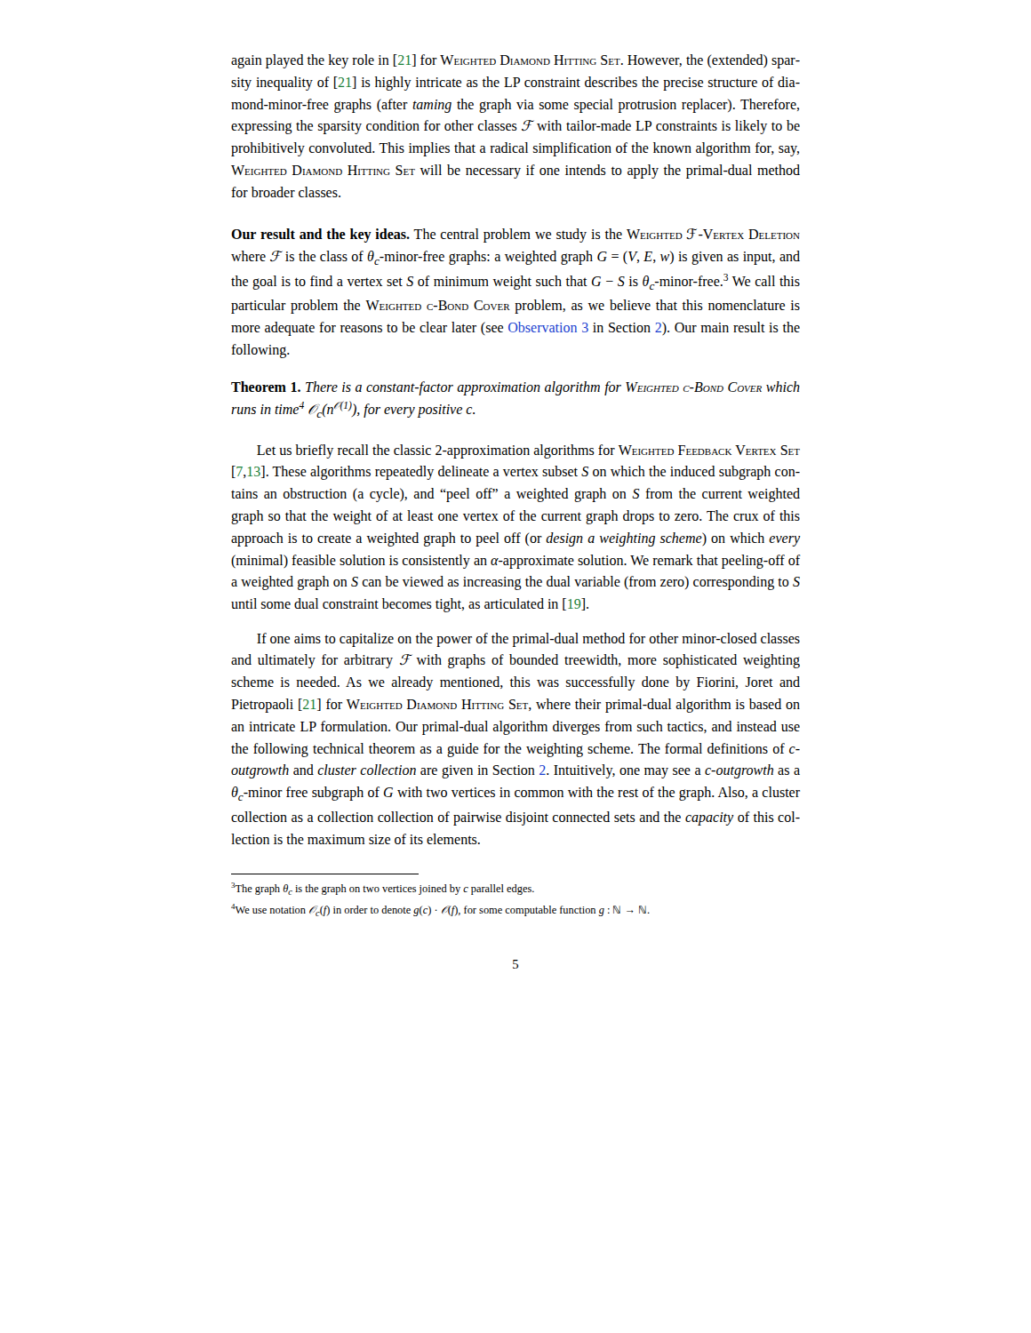again played the key role in [21] for Weighted Diamond Hitting Set. However, the (extended) sparsity inequality of [21] is highly intricate as the LP constraint describes the precise structure of diamond-minor-free graphs (after taming the graph via some special protrusion replacer). Therefore, expressing the sparsity condition for other classes ℱ with tailor-made LP constraints is likely to be prohibitively convoluted. This implies that a radical simplification of the known algorithm for, say, Weighted Diamond Hitting Set will be necessary if one intends to apply the primal-dual method for broader classes.
Our result and the key ideas. The central problem we study is the Weighted ℱ-Vertex Deletion where ℱ is the class of θc-minor-free graphs: a weighted graph G = (V, E, w) is given as input, and the goal is to find a vertex set S of minimum weight such that G − S is θc-minor-free.3 We call this particular problem the Weighted c-Bond Cover problem, as we believe that this nomenclature is more adequate for reasons to be clear later (see Observation 3 in Section 2). Our main result is the following.
Theorem 1. There is a constant-factor approximation algorithm for Weighted c-Bond Cover which runs in time4 𝒪c(n𝒪(1)), for every positive c.
Let us briefly recall the classic 2-approximation algorithms for Weighted Feedback Vertex Set [7,13]. These algorithms repeatedly delineate a vertex subset S on which the induced subgraph contains an obstruction (a cycle), and “peel off” a weighted graph on S from the current weighted graph so that the weight of at least one vertex of the current graph drops to zero. The crux of this approach is to create a weighted graph to peel off (or design a weighting scheme) on which every (minimal) feasible solution is consistently an α-approximate solution. We remark that peeling-off of a weighted graph on S can be viewed as increasing the dual variable (from zero) corresponding to S until some dual constraint becomes tight, as articulated in [19].
If one aims to capitalize on the power of the primal-dual method for other minor-closed classes and ultimately for arbitrary ℱ with graphs of bounded treewidth, more sophisticated weighting scheme is needed. As we already mentioned, this was successfully done by Fiorini, Joret and Pietropaoli [21] for Weighted Diamond Hitting Set, where their primal-dual algorithm is based on an intricate LP formulation. Our primal-dual algorithm diverges from such tactics, and instead use the following technical theorem as a guide for the weighting scheme. The formal definitions of c-outgrowth and cluster collection are given in Section 2. Intuitively, one may see a c-outgrowth as a θc-minor free subgraph of G with two vertices in common with the rest of the graph. Also, a cluster collection as a collection collection of pairwise disjoint connected sets and the capacity of this collection is the maximum size of its elements.
3The graph θc is the graph on two vertices joined by c parallel edges.
4We use notation 𝒪c(f) in order to denote g(c) · 𝒪(f), for some computable function g : ℕ → ℕ.
5